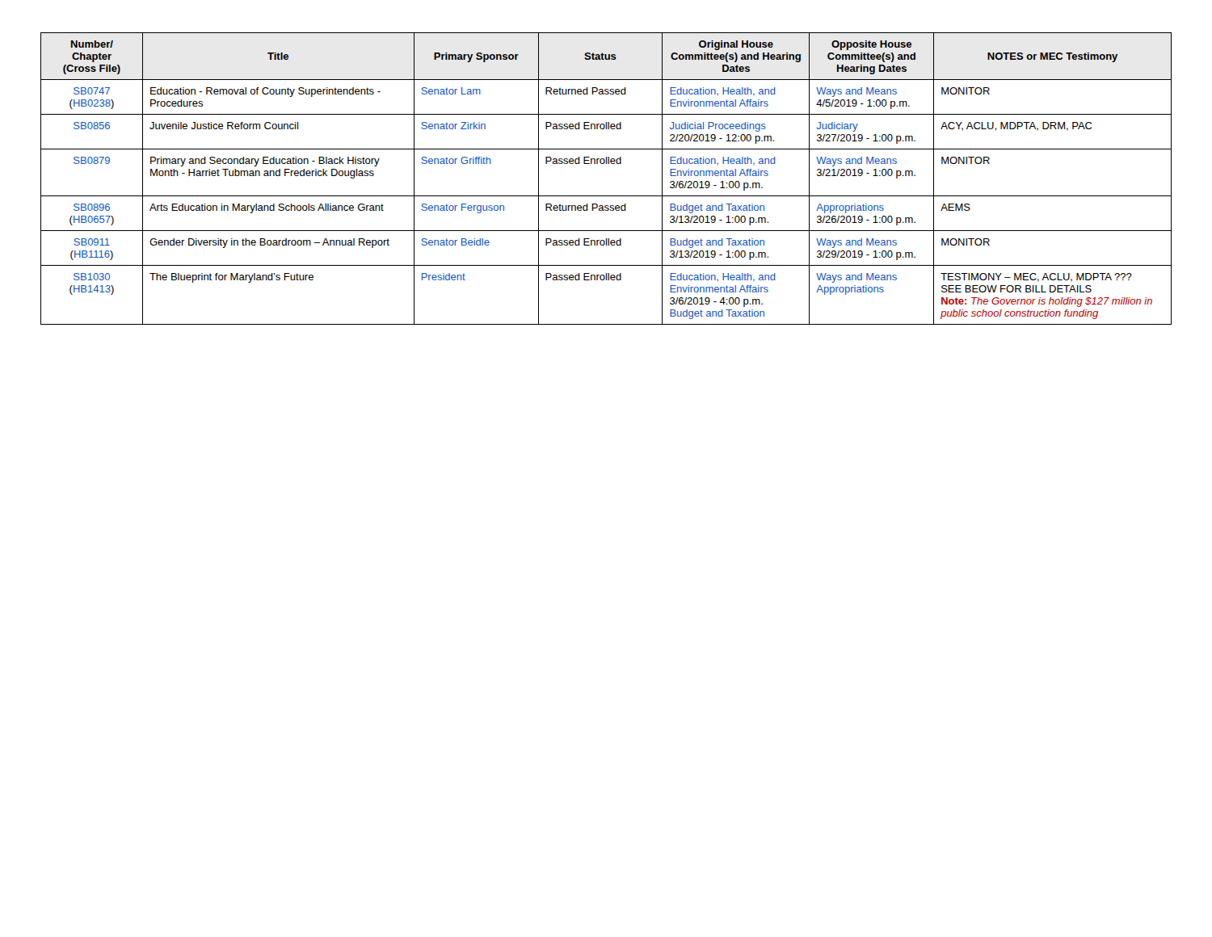| Number/ Chapter (Cross File) | Title | Primary Sponsor | Status | Original House Committee(s) and Hearing Dates | Opposite House Committee(s) and Hearing Dates | NOTES or MEC Testimony |
| --- | --- | --- | --- | --- | --- | --- |
| SB0747 ( HB0238 ) | Education - Removal of County Superintendents - Procedures | Senator Lam | Returned Passed | Education, Health, and Environmental Affairs | Ways and Means 4/5/2019 - 1:00 p.m. | MONITOR |
| SB0856 | Juvenile Justice Reform Council | Senator Zirkin | Passed Enrolled | Judicial Proceedings 2/20/2019 - 12:00 p.m. | Judiciary 3/27/2019 - 1:00 p.m. | ACY, ACLU, MDPTA, DRM, PAC |
| SB0879 | Primary and Secondary Education - Black History Month - Harriet Tubman and Frederick Douglass | Senator Griffith | Passed Enrolled | Education, Health, and Environmental Affairs 3/6/2019 - 1:00 p.m. | Ways and Means 3/21/2019 - 1:00 p.m. | MONITOR |
| SB0896 ( HB0657 ) | Arts Education in Maryland Schools Alliance Grant | Senator Ferguson | Returned Passed | Budget and Taxation 3/13/2019 - 1:00 p.m. | Appropriations 3/26/2019 - 1:00 p.m. | AEMS |
| SB0911 ( HB1116 ) | Gender Diversity in the Boardroom – Annual Report | Senator Beidle | Passed Enrolled | Budget and Taxation 3/13/2019 - 1:00 p.m. | Ways and Means 3/29/2019 - 1:00 p.m. | MONITOR |
| SB1030 ( HB1413 ) | The Blueprint for Maryland’s Future | President | Passed Enrolled | Education, Health, and Environmental Affairs 3/6/2019 - 4:00 p.m. Budget and Taxation | Ways and Means Appropriations | TESTIMONY – MEC, ACLU, MDPTA ??? SEE BEOW FOR BILL DETAILS Note: The Governor is holding $127 million in public school construction funding |